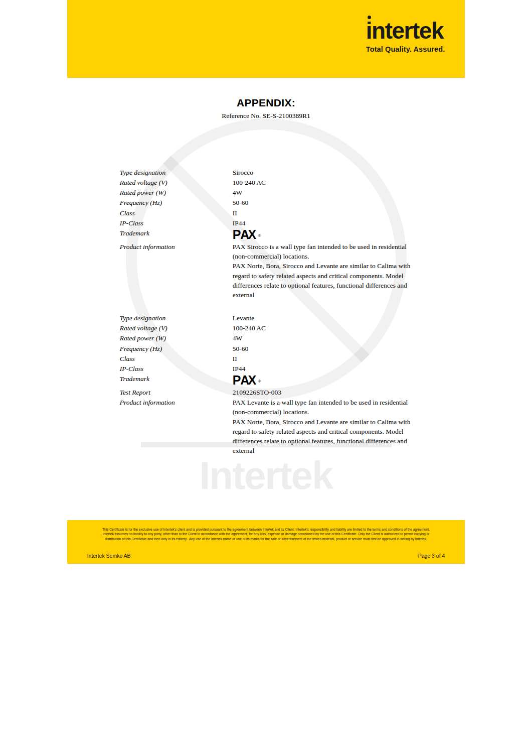intertek
Total Quality. Assured.
Intertek
APPENDIX:
Reference No. SE-S-2100389R1
| Type designation | Sirocco |
| Rated voltage (V) | 100-240 AC |
| Rated power (W) | 4W |
| Frequency (Hz) | 50-60 |
| Class | II |
| IP-Class | IP44 |
| Trademark | P A X ® |
| Product information | PAX Sirocco is a wall type fan intended to be used in residential (non-commercial) locations. PAX Norte, Bora, Sirocco and Levante are similar to Calima with regard to safety related aspects and critical components. Model differences relate to optional features, functional differences and external |
| Type designation | Levante |
| Rated voltage (V) | 100-240 AC |
| Rated power (W) | 4W |
| Frequency (Hz) | 50-60 |
| Class | II |
| IP-Class | IP44 |
| Trademark | P A X ® |
| Test Report | 2109226STO-003 |
| Product information | PAX Levante is a wall type fan intended to be used in residential (non-commercial) locations. PAX Norte, Bora, Sirocco and Levante are similar to Calima with regard to safety related aspects and critical components. Model differences relate to optional features, functional differences and external |
This Certificate is for the exclusive use of Intertek's client and is provided pursuant to the agreement between Intertek and its Client. Intertek's responsibility and liability are limited to the terms and conditions of the agreement. Intertek assumes no liability to any party, other than to the Client in accordance with the agreement, for any loss, expense or damage occasioned by the use of this Certificate. Only the Client is authorized to permit copying or distribution of this Certificate and then only in its entirety. Any use of the Intertek name or one of its marks for the sale or advertisement of the tested material, product or service must first be approved in writing by Intertek.
Intertek Semko AB Page 3 of 4